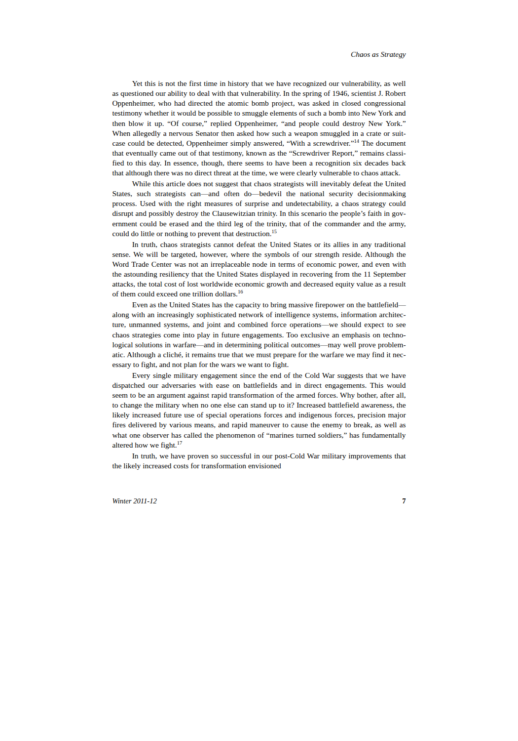Chaos as Strategy
Yet this is not the first time in history that we have recognized our vulnerability, as well as questioned our ability to deal with that vulnerability. In the spring of 1946, scientist J. Robert Oppenheimer, who had directed the atomic bomb project, was asked in closed congressional testimony whether it would be possible to smuggle elements of such a bomb into New York and then blow it up. “Of course,” replied Oppenheimer, “and people could destroy New York.” When allegedly a nervous Senator then asked how such a weapon smuggled in a crate or suitcase could be detected, Oppenheimer simply answered, “With a screwdriver.”14 The document that eventually came out of that testimony, known as the “Screwdriver Report,” remains classified to this day. In essence, though, there seems to have been a recognition six decades back that although there was no direct threat at the time, we were clearly vulnerable to chaos attack.
While this article does not suggest that chaos strategists will inevitably defeat the United States, such strategists can—and often do—bedevil the national security decisionmaking process. Used with the right measures of surprise and undetectability, a chaos strategy could disrupt and possibly destroy the Clausewitzian trinity. In this scenario the people’s faith in government could be erased and the third leg of the trinity, that of the commander and the army, could do little or nothing to prevent that destruction.15
In truth, chaos strategists cannot defeat the United States or its allies in any traditional sense. We will be targeted, however, where the symbols of our strength reside. Although the Word Trade Center was not an irreplaceable node in terms of economic power, and even with the astounding resiliency that the United States displayed in recovering from the 11 September attacks, the total cost of lost worldwide economic growth and decreased equity value as a result of them could exceed one trillion dollars.16
Even as the United States has the capacity to bring massive firepower on the battlefield—along with an increasingly sophisticated network of intelligence systems, information architecture, unmanned systems, and joint and combined force operations—we should expect to see chaos strategies come into play in future engagements. Too exclusive an emphasis on technological solutions in warfare—and in determining political outcomes—may well prove problematic. Although a cliché, it remains true that we must prepare for the warfare we may find it necessary to fight, and not plan for the wars we want to fight.
Every single military engagement since the end of the Cold War suggests that we have dispatched our adversaries with ease on battlefields and in direct engagements. This would seem to be an argument against rapid transformation of the armed forces. Why bother, after all, to change the military when no one else can stand up to it? Increased battlefield awareness, the likely increased future use of special operations forces and indigenous forces, precision major fires delivered by various means, and rapid maneuver to cause the enemy to break, as well as what one observer has called the phenomenon of “marines turned soldiers,” has fundamentally altered how we fight.17
In truth, we have proven so successful in our post-Cold War military improvements that the likely increased costs for transformation envisioned
Winter 2011-12 7